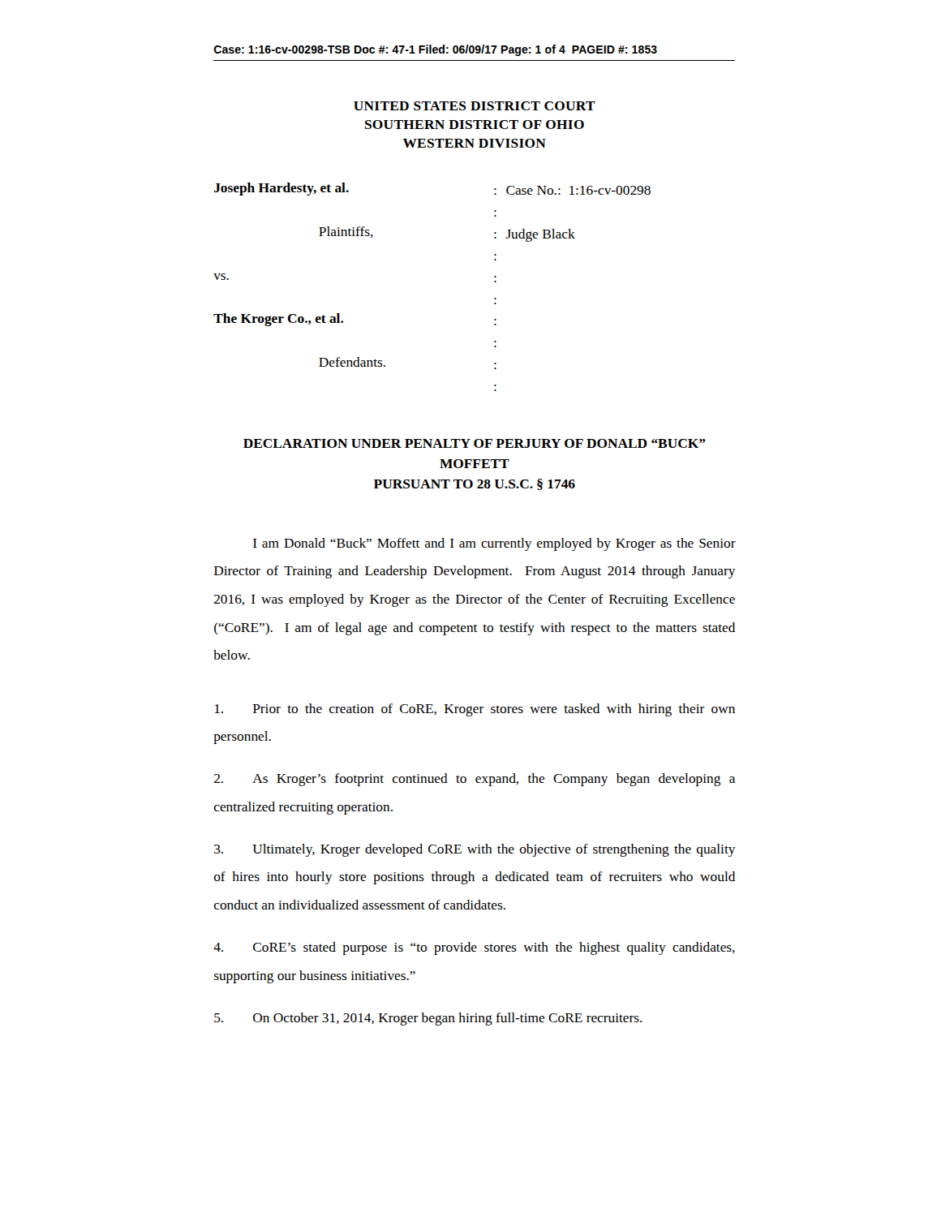Case: 1:16-cv-00298-TSB Doc #: 47-1 Filed: 06/09/17 Page: 1 of 4 PAGEID #: 1853
UNITED STATES DISTRICT COURT
SOUTHERN DISTRICT OF OHIO
WESTERN DIVISION
| Joseph Hardesty, et al. | : | Case No.: 1:16-cv-00298 |
| | : | |
| Plaintiffs, | : | Judge Black |
| | : | |
| vs. | : | |
| | : | |
| The Kroger Co., et al. | : | |
| | : | |
| Defendants. | : | |
| | : | |
DECLARATION UNDER PENALTY OF PERJURY OF DONALD “BUCK” MOFFETT
PURSUANT TO 28 U.S.C. § 1746
I am Donald “Buck” Moffett and I am currently employed by Kroger as the Senior Director of Training and Leadership Development. From August 2014 through January 2016, I was employed by Kroger as the Director of the Center of Recruiting Excellence (“CoRE”). I am of legal age and competent to testify with respect to the matters stated below.
1. Prior to the creation of CoRE, Kroger stores were tasked with hiring their own personnel.
2. As Kroger’s footprint continued to expand, the Company began developing a centralized recruiting operation.
3. Ultimately, Kroger developed CoRE with the objective of strengthening the quality of hires into hourly store positions through a dedicated team of recruiters who would conduct an individualized assessment of candidates.
4. CoRE’s stated purpose is “to provide stores with the highest quality candidates, supporting our business initiatives.”
5. On October 31, 2014, Kroger began hiring full-time CoRE recruiters.